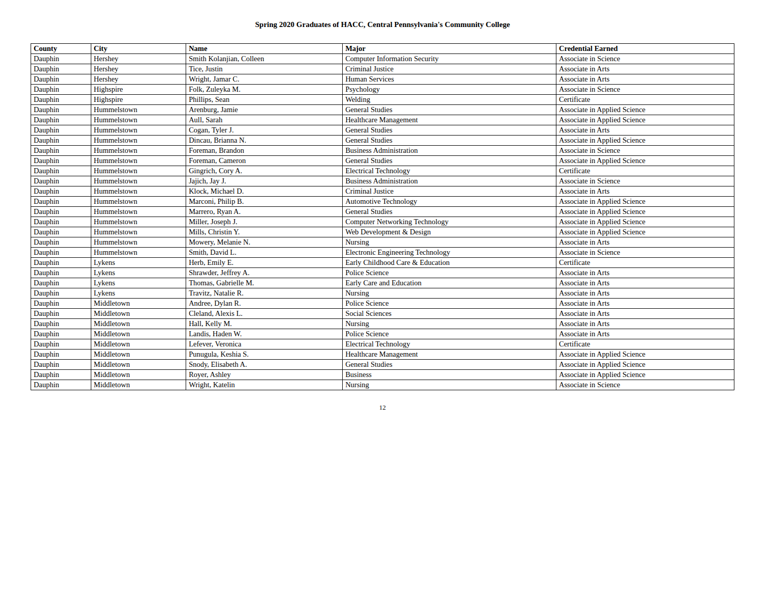Spring 2020 Graduates of HACC, Central Pennsylvania's Community College
| County | City | Name | Major | Credential Earned |
| --- | --- | --- | --- | --- |
| Dauphin | Hershey | Smith Kolanjian, Colleen | Computer Information Security | Associate in Science |
| Dauphin | Hershey | Tice, Justin | Criminal Justice | Associate in Arts |
| Dauphin | Hershey | Wright, Jamar C. | Human Services | Associate in Arts |
| Dauphin | Highspire | Folk, Zuleyka M. | Psychology | Associate in Science |
| Dauphin | Highspire | Phillips, Sean | Welding | Certificate |
| Dauphin | Hummelstown | Arenburg, Jamie | General Studies | Associate in Applied Science |
| Dauphin | Hummelstown | Aull, Sarah | Healthcare Management | Associate in Applied Science |
| Dauphin | Hummelstown | Cogan, Tyler J. | General Studies | Associate in Arts |
| Dauphin | Hummelstown | Dincau, Brianna N. | General Studies | Associate in Applied Science |
| Dauphin | Hummelstown | Foreman, Brandon | Business Administration | Associate in Science |
| Dauphin | Hummelstown | Foreman, Cameron | General Studies | Associate in Applied Science |
| Dauphin | Hummelstown | Gingrich, Cory A. | Electrical Technology | Certificate |
| Dauphin | Hummelstown | Jajich, Jay J. | Business Administration | Associate in Science |
| Dauphin | Hummelstown | Klock, Michael D. | Criminal Justice | Associate in Arts |
| Dauphin | Hummelstown | Marconi, Philip B. | Automotive Technology | Associate in Applied Science |
| Dauphin | Hummelstown | Marrero, Ryan A. | General Studies | Associate in Applied Science |
| Dauphin | Hummelstown | Miller, Joseph J. | Computer Networking Technology | Associate in Applied Science |
| Dauphin | Hummelstown | Mills, Christin Y. | Web Development & Design | Associate in Applied Science |
| Dauphin | Hummelstown | Mowery, Melanie N. | Nursing | Associate in Arts |
| Dauphin | Hummelstown | Smith, David L. | Electronic Engineering Technology | Associate in Science |
| Dauphin | Lykens | Herb, Emily E. | Early Childhood Care & Education | Certificate |
| Dauphin | Lykens | Shrawder, Jeffrey A. | Police Science | Associate in Arts |
| Dauphin | Lykens | Thomas, Gabrielle M. | Early Care and Education | Associate in Arts |
| Dauphin | Lykens | Travitz, Natalie R. | Nursing | Associate in Arts |
| Dauphin | Middletown | Andree, Dylan R. | Police Science | Associate in Arts |
| Dauphin | Middletown | Cleland, Alexis L. | Social Sciences | Associate in Arts |
| Dauphin | Middletown | Hall, Kelly M. | Nursing | Associate in Arts |
| Dauphin | Middletown | Landis, Haden W. | Police Science | Associate in Arts |
| Dauphin | Middletown | Lefever, Veronica | Electrical Technology | Certificate |
| Dauphin | Middletown | Punugula, Keshia S. | Healthcare Management | Associate in Applied Science |
| Dauphin | Middletown | Snody, Elisabeth A. | General Studies | Associate in Applied Science |
| Dauphin | Middletown | Royer, Ashley | Business | Associate in Applied Science |
| Dauphin | Middletown | Wright, Katelin | Nursing | Associate in Science |
12